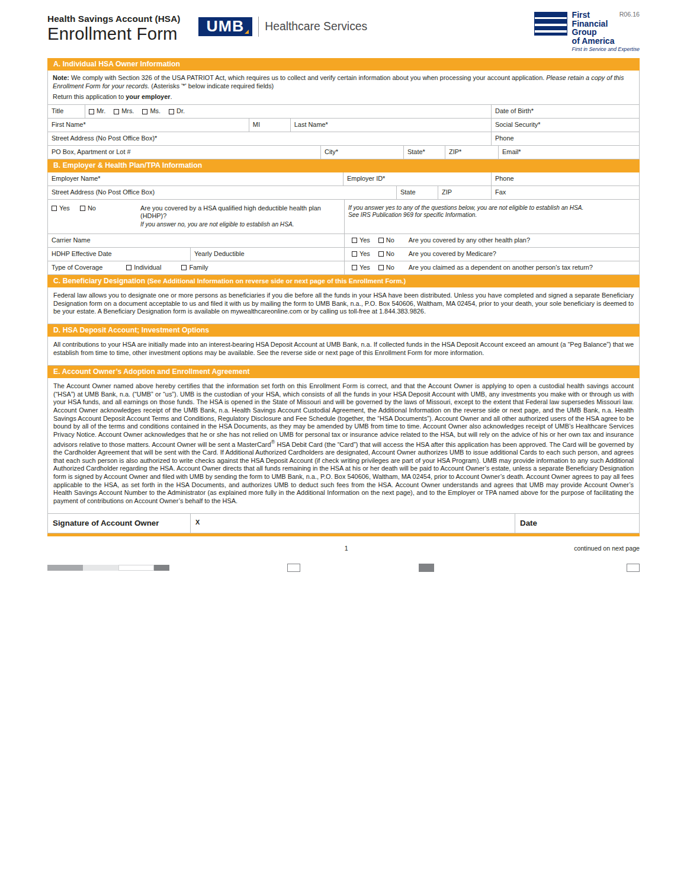R06.16
Health Savings Account (HSA)
Enrollment Form
UMB
Healthcare Services
First Financial Group of America First in Service and Expertise
A. Individual HSA Owner Information
Note: We comply with Section 326 of the USA PATRIOT Act, which requires us to collect and verify certain information about you when processing your account application. Please retain a copy of this Enrollment Form for your records. (Asterisks '*' below indicate required fields)
Return this application to your employer.
Title
Mr. Mrs. Ms. Dr.
Date of Birth*
First Name*
MI
Last Name*
Social Security*
Street Address (No Post Office Box)*
Phone
PO Box, Apartment or Lot #
City*
State*
ZIP*
Email*
B. Employer & Health Plan/TPA Information
Employer Name*
Employer ID*
Phone
Street Address (No Post Office Box)
State
ZIP
Fax
Yes No
Are you covered by a HSA qualified high deductible health plan (HDHP)?
If you answer no, you are not eligible to establish an HSA.
If you answer yes to any of the questions below, you are not eligible to establish an HSA.
See IRS Publication 969 for specific Information.
Carrier Name
Yes No Are you covered by any other health plan?
HDHP Effective Date
Yearly Deductible
Yes No Are you covered by Medicare?
Type of Coverage Individual Family
Yes No Are you claimed as a dependent on another person's tax return?
C. Beneficiary Designation (See Additional Information on reverse side or next page of this Enrollment Form.)
Federal law allows you to designate one or more persons as beneficiaries if you die before all the funds in your HSA have been distributed. Unless you have completed and signed a separate Beneficiary Designation form on a document acceptable to us and filed it with us by mailing the form to UMB Bank, n.a., P.O. Box 540606, Waltham, MA 02454, prior to your death, your sole beneficiary is deemed to be your estate. A Beneficiary Designation form is available on mywealthcareonline.com or by calling us toll-free at 1.844.383.9826.
D. HSA Deposit Account; Investment Options
All contributions to your HSA are initially made into an interest-bearing HSA Deposit Account at UMB Bank, n.a. If collected funds in the HSA Deposit Account exceed an amount (a “Peg Balance”) that we establish from time to time, other investment options may be available. See the reverse side or next page of this Enrollment Form for more information.
E. Account Owner’s Adoption and Enrollment Agreement
The Account Owner named above hereby certifies that the information set forth on this Enrollment Form is correct, and that the Account Owner is applying to open a custodial health savings account (“HSA”) at UMB Bank, n.a. (“UMB” or “us”). UMB is the custodian of your HSA, which consists of all the funds in your HSA Deposit Account with UMB, any investments you make with or through us with your HSA funds, and all earnings on those funds. The HSA is opened in the State of Missouri and will be governed by the laws of Missouri, except to the extent that Federal law supersedes Missouri law. Account Owner acknowledges receipt of the UMB Bank, n.a. Health Savings Account Custodial Agreement, the Additional Information on the reverse side or next page, and the UMB Bank, n.a. Health Savings Account Deposit Account Terms and Conditions, Regulatory Disclosure and Fee Schedule (together, the “HSA Documents”). Account Owner and all other authorized users of the HSA agree to be bound by all of the terms and conditions contained in the HSA Documents, as they may be amended by UMB from time to time. Account Owner also acknowledges receipt of UMB’s Healthcare Services Privacy Notice. Account Owner acknowledges that he or she has not relied on UMB for personal tax or insurance advice related to the HSA, but will rely on the advice of his or her own tax and insurance advisors relative to those matters. Account Owner will be sent a MasterCard® HSA Debit Card (the “Card”) that will access the HSA after this application has been approved. The Card will be governed by the Cardholder Agreement that will be sent with the Card. If Additional Authorized Cardholders are designated, Account Owner authorizes UMB to issue additional Cards to each such person, and agrees that each such person is also authorized to write checks against the HSA Deposit Account (if check writing privileges are part of your HSA Program). UMB may provide information to any such Additional Authorized Cardholder regarding the HSA. Account Owner directs that all funds remaining in the HSA at his or her death will be paid to Account Owner’s estate, unless a separate Beneficiary Designation form is signed by Account Owner and filed with UMB by sending the form to UMB Bank, n.a., P.O. Box 540606, Waltham, MA 02454, prior to Account Owner’s death. Account Owner agrees to pay all fees applicable to the HSA, as set forth in the HSA Documents, and authorizes UMB to deduct such fees from the HSA. Account Owner understands and agrees that UMB may provide Account Owner’s Health Savings Account Number to the Administrator (as explained more fully in the Additional Information on the next page), and to the Employer or TPA named above for the purpose of facilitating the payment of contributions on Account Owner’s behalf to the HSA.
Signature of Account Owner
X
Date
1
continued on next page